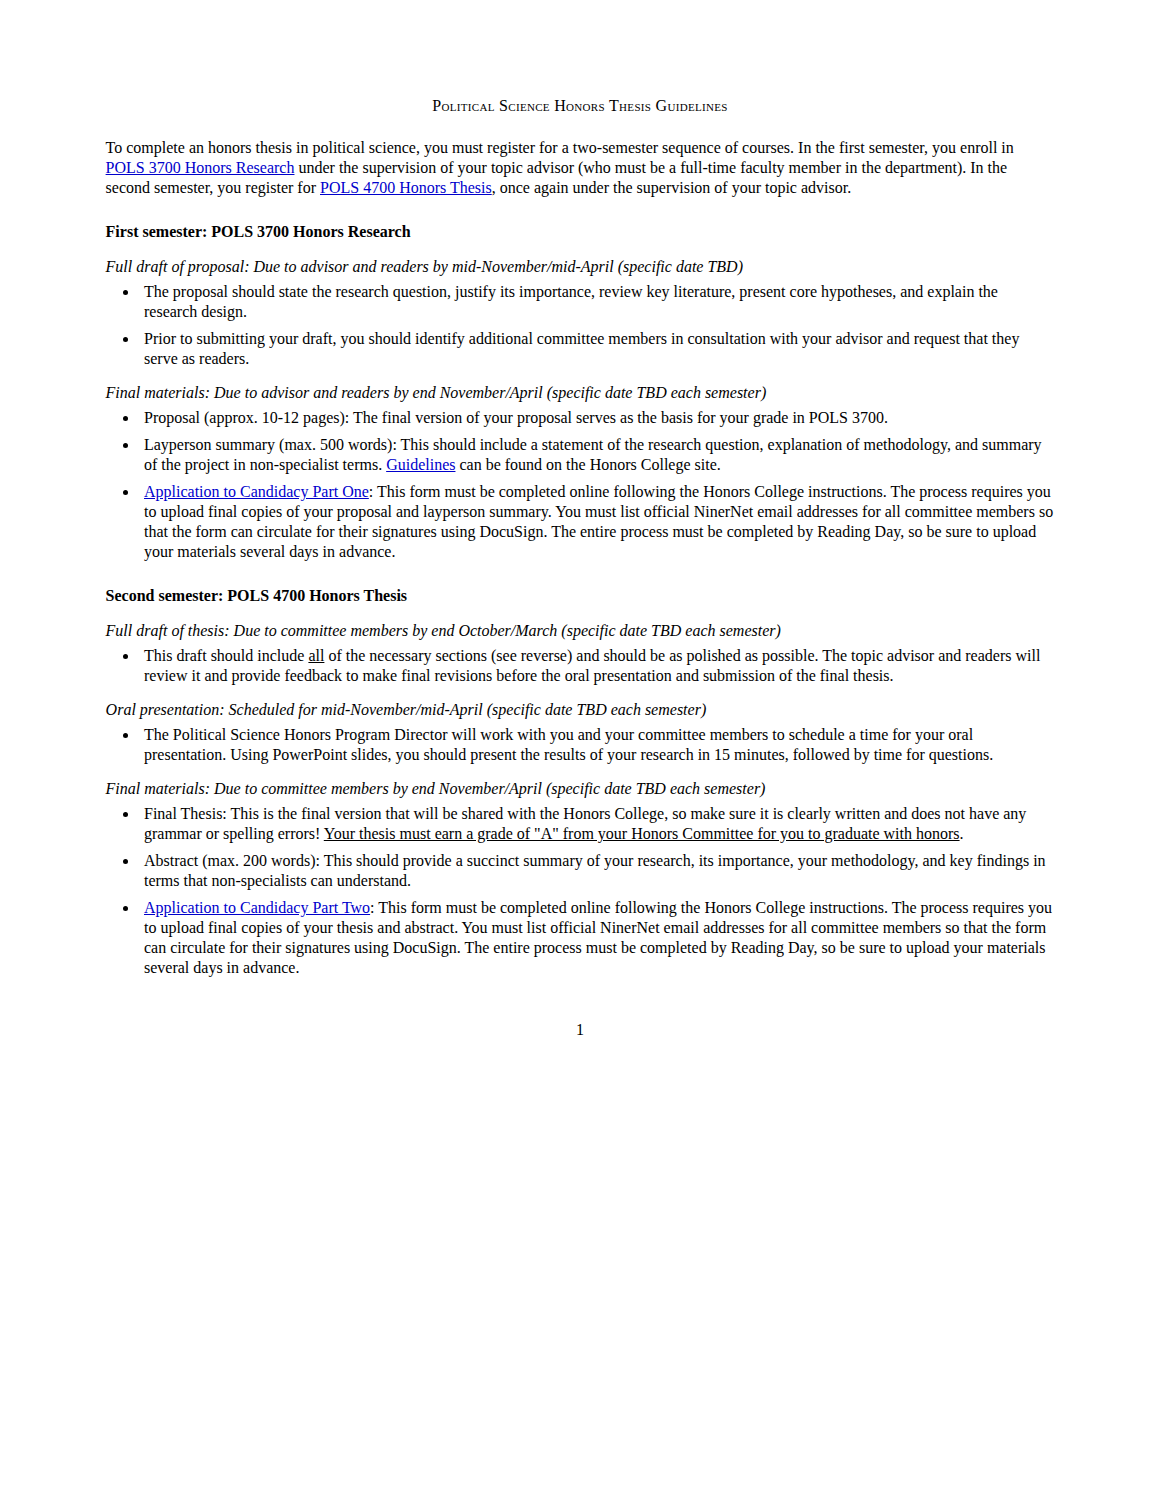Political Science Honors Thesis Guidelines
To complete an honors thesis in political science, you must register for a two-semester sequence of courses. In the first semester, you enroll in POLS 3700 Honors Research under the supervision of your topic advisor (who must be a full-time faculty member in the department). In the second semester, you register for POLS 4700 Honors Thesis, once again under the supervision of your topic advisor.
First semester: POLS 3700 Honors Research
Full draft of proposal: Due to advisor and readers by mid-November/mid-April (specific date TBD)
The proposal should state the research question, justify its importance, review key literature, present core hypotheses, and explain the research design.
Prior to submitting your draft, you should identify additional committee members in consultation with your advisor and request that they serve as readers.
Final materials: Due to advisor and readers by end November/April (specific date TBD each semester)
Proposal (approx. 10-12 pages): The final version of your proposal serves as the basis for your grade in POLS 3700.
Layperson summary (max. 500 words): This should include a statement of the research question, explanation of methodology, and summary of the project in non-specialist terms. Guidelines can be found on the Honors College site.
Application to Candidacy Part One: This form must be completed online following the Honors College instructions. The process requires you to upload final copies of your proposal and layperson summary. You must list official NinerNet email addresses for all committee members so that the form can circulate for their signatures using DocuSign. The entire process must be completed by Reading Day, so be sure to upload your materials several days in advance.
Second semester: POLS 4700 Honors Thesis
Full draft of thesis: Due to committee members by end October/March (specific date TBD each semester)
This draft should include all of the necessary sections (see reverse) and should be as polished as possible. The topic advisor and readers will review it and provide feedback to make final revisions before the oral presentation and submission of the final thesis.
Oral presentation: Scheduled for mid-November/mid-April (specific date TBD each semester)
The Political Science Honors Program Director will work with you and your committee members to schedule a time for your oral presentation. Using PowerPoint slides, you should present the results of your research in 15 minutes, followed by time for questions.
Final materials: Due to committee members by end November/April (specific date TBD each semester)
Final Thesis: This is the final version that will be shared with the Honors College, so make sure it is clearly written and does not have any grammar or spelling errors! Your thesis must earn a grade of "A" from your Honors Committee for you to graduate with honors.
Abstract (max. 200 words): This should provide a succinct summary of your research, its importance, your methodology, and key findings in terms that non-specialists can understand.
Application to Candidacy Part Two: This form must be completed online following the Honors College instructions. The process requires you to upload final copies of your thesis and abstract. You must list official NinerNet email addresses for all committee members so that the form can circulate for their signatures using DocuSign. The entire process must be completed by Reading Day, so be sure to upload your materials several days in advance.
1